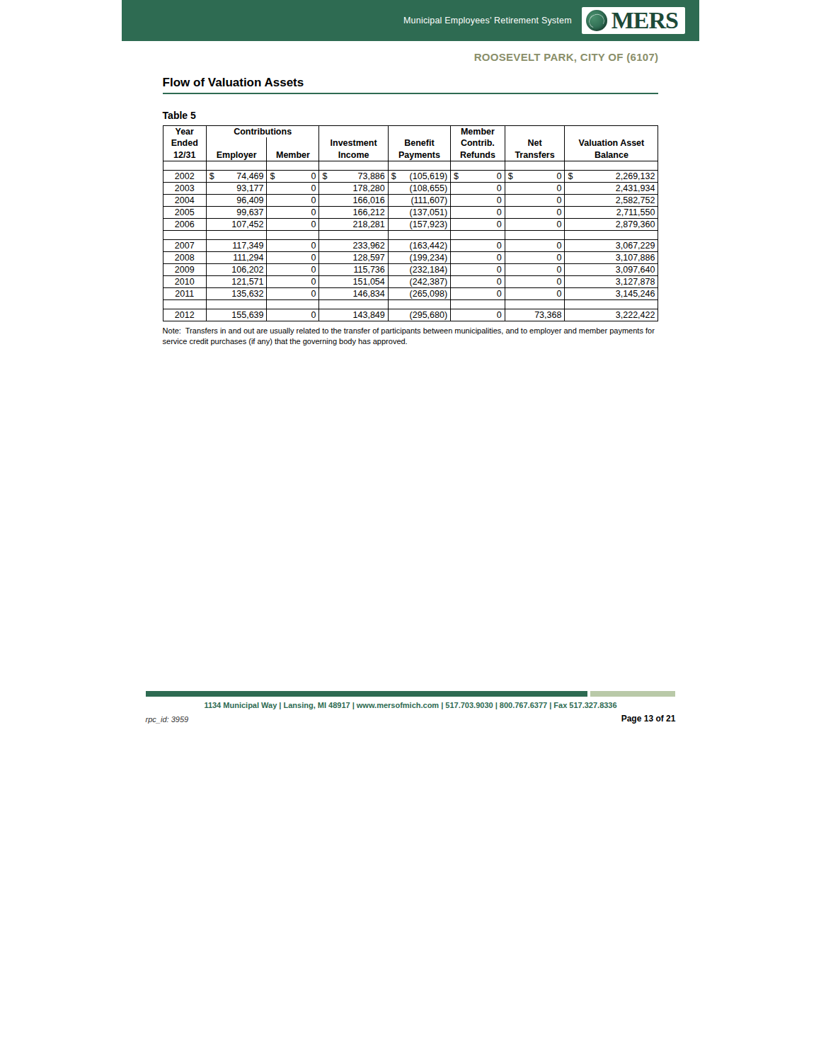Municipal Employees’ Retirement System MERS
ROOSEVELT PARK, CITY OF (6107)
Flow of Valuation Assets
Table 5
| Year | Contributions | | | Member | | |
| --- | --- | --- | --- | --- | --- | --- |
| Ended | Employer | Member | Investment | Benefit | Contrib. | Net | Valuation Asset |
| 12/31 | Income | Payments | Refunds | Transfers | Balance |
| 2002 | $ 74,469 | $ 0 | $ 73,886 | $ (105,619) | $ 0 | $ 0 | $ 2,269,132 |
| 2003 | 93,177 | 0 | 178,280 | (108,655) | 0 | 0 | 2,431,934 |
| 2004 | 96,409 | 0 | 166,016 | (111,607) | 0 | 0 | 2,582,752 |
| 2005 | 99,637 | 0 | 166,212 | (137,051) | 0 | 0 | 2,711,550 |
| 2006 | 107,452 | 0 | 218,281 | (157,923) | 0 | 0 | 2,879,360 |
| 2007 | 117,349 | 0 | 233,962 | (163,442) | 0 | 0 | 3,067,229 |
| 2008 | 111,294 | 0 | 128,597 | (199,234) | 0 | 0 | 3,107,886 |
| 2009 | 106,202 | 0 | 115,736 | (232,184) | 0 | 0 | 3,097,640 |
| 2010 | 121,571 | 0 | 151,054 | (242,387) | 0 | 0 | 3,127,878 |
| 2011 | 135,632 | 0 | 146,834 | (265,098) | 0 | 0 | 3,145,246 |
| 2012 | 155,639 | 0 | 143,849 | (295,680) | 0 | 73,368 | 3,222,422 |
Note: Transfers in and out are usually related to the transfer of participants between municipalities, and to employer and member payments for service credit purchases (if any) that the governing body has approved.
1134 Municipal Way | Lansing, MI 48917 | www.mersofmich.com | 517.703.9030 | 800.767.6377 | Fax 517.327.8336
rpc_id: 3959 Page 13 of 21